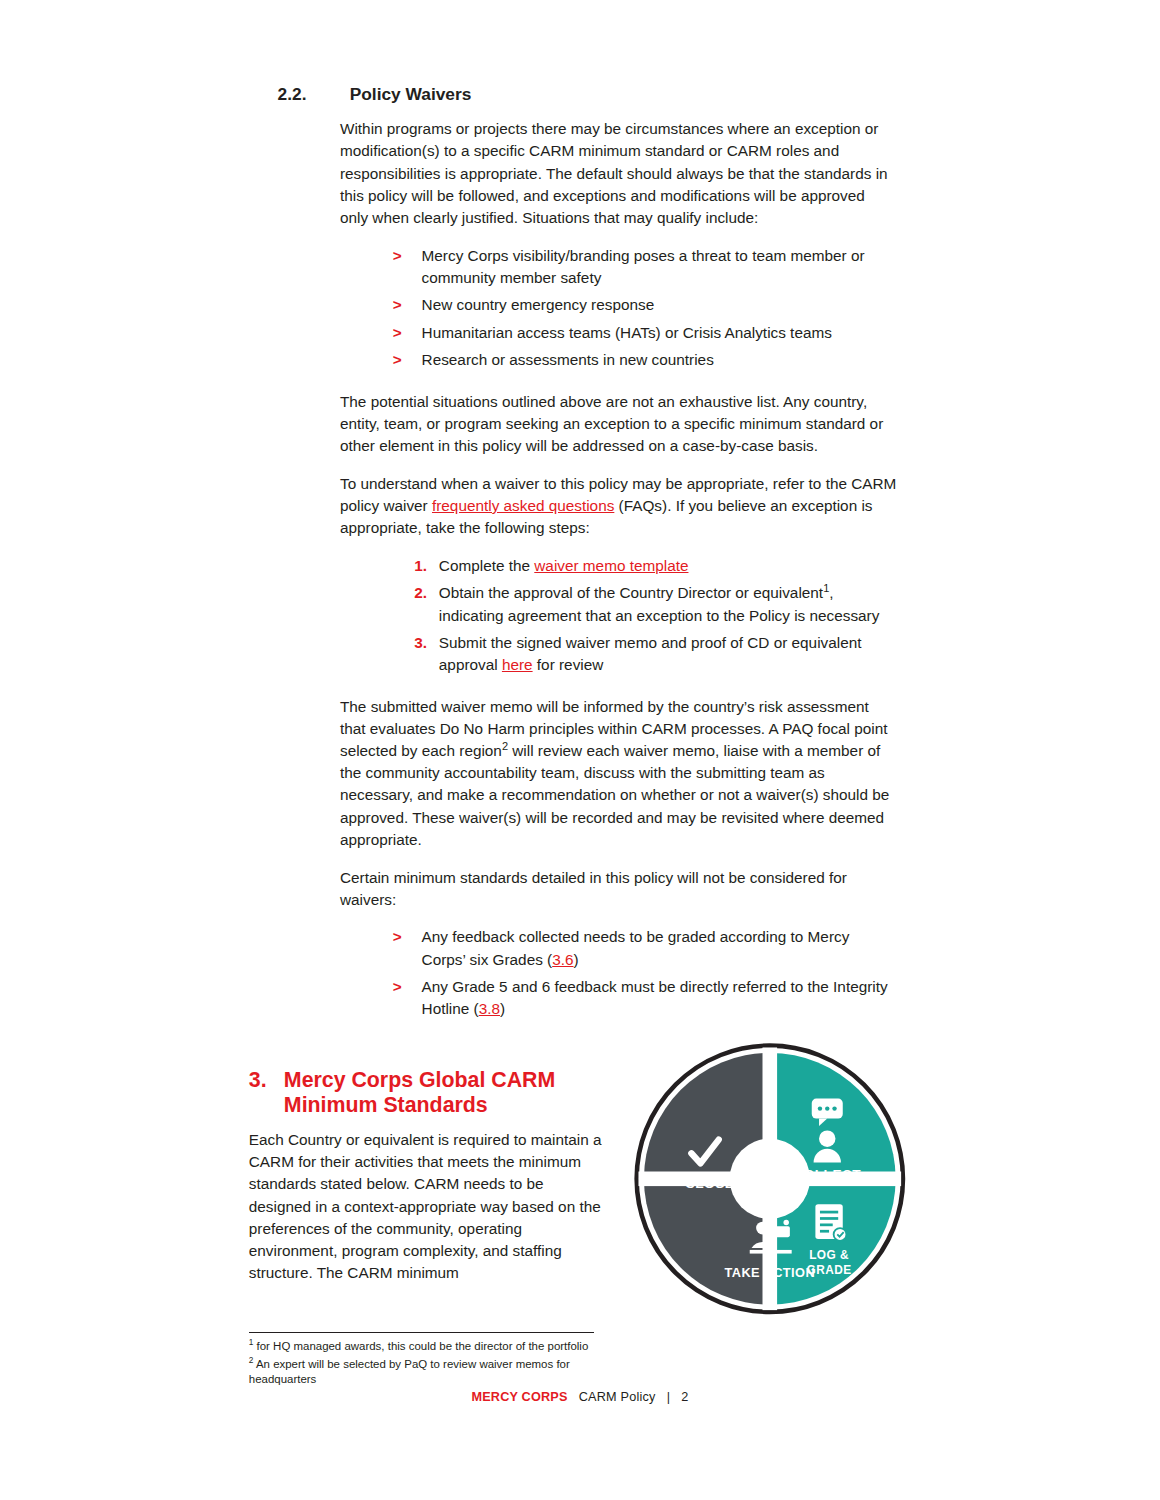2.2. Policy Waivers
Within programs or projects there may be circumstances where an exception or modification(s) to a specific CARM minimum standard or CARM roles and responsibilities is appropriate. The default should always be that the standards in this policy will be followed, and exceptions and modifications will be approved only when clearly justified. Situations that may qualify include:
Mercy Corps visibility/branding poses a threat to team member or community member safety
New country emergency response
Humanitarian access teams (HATs) or Crisis Analytics teams
Research or assessments in new countries
The potential situations outlined above are not an exhaustive list. Any country, entity, team, or program seeking an exception to a specific minimum standard or other element in this policy will be addressed on a case-by-case basis.
To understand when a waiver to this policy may be appropriate, refer to the CARM policy waiver frequently asked questions (FAQs). If you believe an exception is appropriate, take the following steps:
Complete the waiver memo template
Obtain the approval of the Country Director or equivalent1, indicating agreement that an exception to the Policy is necessary
Submit the signed waiver memo and proof of CD or equivalent approval here for review
The submitted waiver memo will be informed by the country’s risk assessment that evaluates Do No Harm principles within CARM processes. A PAQ focal point selected by each region2 will review each waiver memo, liaise with a member of the community accountability team, discuss with the submitting team as necessary, and make a recommendation on whether or not a waiver(s) should be approved. These waiver(s) will be recorded and may be revisited where deemed appropriate.
Certain minimum standards detailed in this policy will not be considered for waivers:
Any feedback collected needs to be graded according to Mercy Corps’ six Grades (3.6)
Any Grade 5 and 6 feedback must be directly referred to the Integrity Hotline (3.8)
3. Mercy Corps Global CARM Minimum Standards
Each Country or equivalent is required to maintain a CARM for their activities that meets the minimum standards stated below. CARM needs to be designed in a context-appropriate way based on the preferences of the community, operating environment, program complexity, and staffing structure. The CARM minimum
COLLECT LOG & GRADE TAKE ACTION CLOSE
1 for HQ managed awards, this could be the director of the portfolio
2 An expert will be selected by PaQ to review waiver memos for headquarters
MERCY CORPS CARM Policy | 2